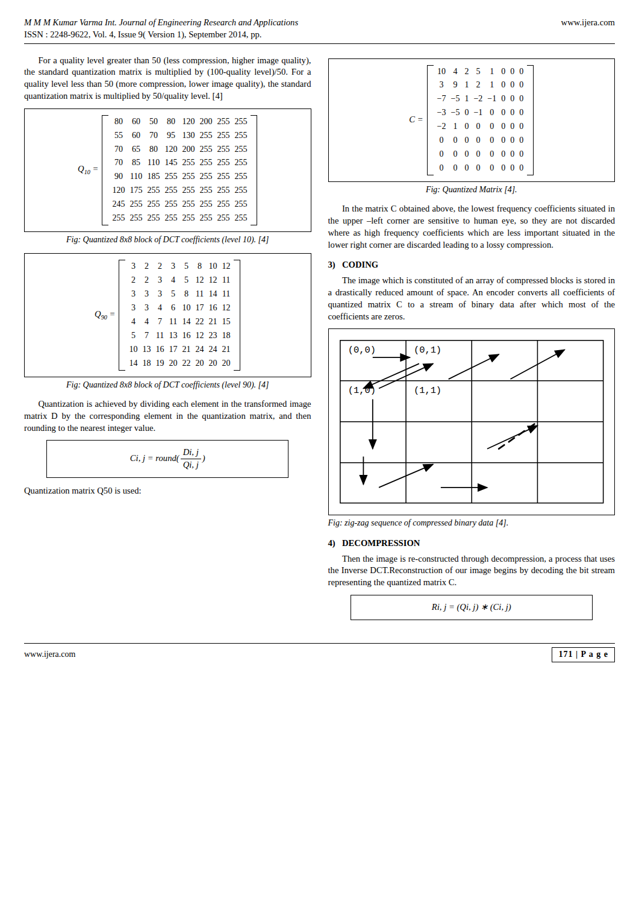M M M Kumar Varma Int. Journal of Engineering Research and Applications www.ijera.com
ISSN : 2248-9622, Vol. 4, Issue 9( Version 1), September 2014, pp.
For a quality level greater than 50 (less compression, higher image quality), the standard quantization matrix is multiplied by (100-quality level)/50. For a quality level less than 50 (more compression, lower image quality), the standard quantization matrix is multiplied by 50/quality level. [4]
Q10 =
| 80 | 60 | 50 | 80 | 120 | 200 | 255 | 255 |
| 55 | 60 | 70 | 95 | 130 | 255 | 255 | 255 |
| 70 | 65 | 80 | 120 | 200 | 255 | 255 | 255 |
| 70 | 85 | 110 | 145 | 255 | 255 | 255 | 255 |
| 90 | 110 | 185 | 255 | 255 | 255 | 255 | 255 |
| 120 | 175 | 255 | 255 | 255 | 255 | 255 | 255 |
| 245 | 255 | 255 | 255 | 255 | 255 | 255 | 255 |
| 255 | 255 | 255 | 255 | 255 | 255 | 255 | 255 |
Fig: Quantized 8x8 block of DCT coefficients (level 10). [4]
Q90 =
| 3 | 2 | 2 | 3 | 5 | 8 | 10 | 12 |
| 2 | 2 | 3 | 4 | 5 | 12 | 12 | 11 |
| 3 | 3 | 3 | 5 | 8 | 11 | 14 | 11 |
| 3 | 3 | 4 | 6 | 10 | 17 | 16 | 12 |
| 4 | 4 | 7 | 11 | 14 | 22 | 21 | 15 |
| 5 | 7 | 11 | 13 | 16 | 12 | 23 | 18 |
| 10 | 13 | 16 | 17 | 21 | 24 | 24 | 21 |
| 14 | 18 | 19 | 20 | 22 | 20 | 20 | 20 |
Fig: Quantized 8x8 block of DCT coefficients (level 90). [4]
Quantization is achieved by dividing each element in the transformed image matrix D by the corresponding element in the quantization matrix, and then rounding to the nearest integer value.
Ci, j = round(Di, j Qi, j)
Quantization matrix Q50 is used:
C =
| 10 | 4 | 2 | 5 | 1 | 0 | 0 | 0 |
| 3 | 9 | 1 | 2 | 1 | 0 | 0 | 0 |
| −7 | −5 | 1 | −2 | −1 | 0 | 0 | 0 |
| −3 | −5 | 0 | −1 | 0 | 0 | 0 | 0 |
| −2 | 1 | 0 | 0 | 0 | 0 | 0 | 0 |
| 0 | 0 | 0 | 0 | 0 | 0 | 0 | 0 |
| 0 | 0 | 0 | 0 | 0 | 0 | 0 | 0 |
| 0 | 0 | 0 | 0 | 0 | 0 | 0 | 0 |
Fig: Quantized Matrix [4].
In the matrix C obtained above, the lowest frequency coefficients situated in the upper –left corner are sensitive to human eye, so they are not discarded where as high frequency coefficients which are less important situated in the lower right corner are discarded leading to a lossy compression.
3) CODING
The image which is constituted of an array of compressed blocks is stored in a drastically reduced amount of space. An encoder converts all coefficients of quantized matrix C to a stream of binary data after which most of the coefficients are zeros.
(0,0) (0,1) (1,0) (1,1)
Fig: zig-zag sequence of compressed binary data [4].
4) DECOMPRESSION
Then the image is re-constructed through decompression, a process that uses the Inverse DCT.Reconstruction of our image begins by decoding the bit stream representing the quantized matrix C.
Ri, j = (Qi, j) ∗ (Ci, j)
www.ijera.com 171 | P a g e